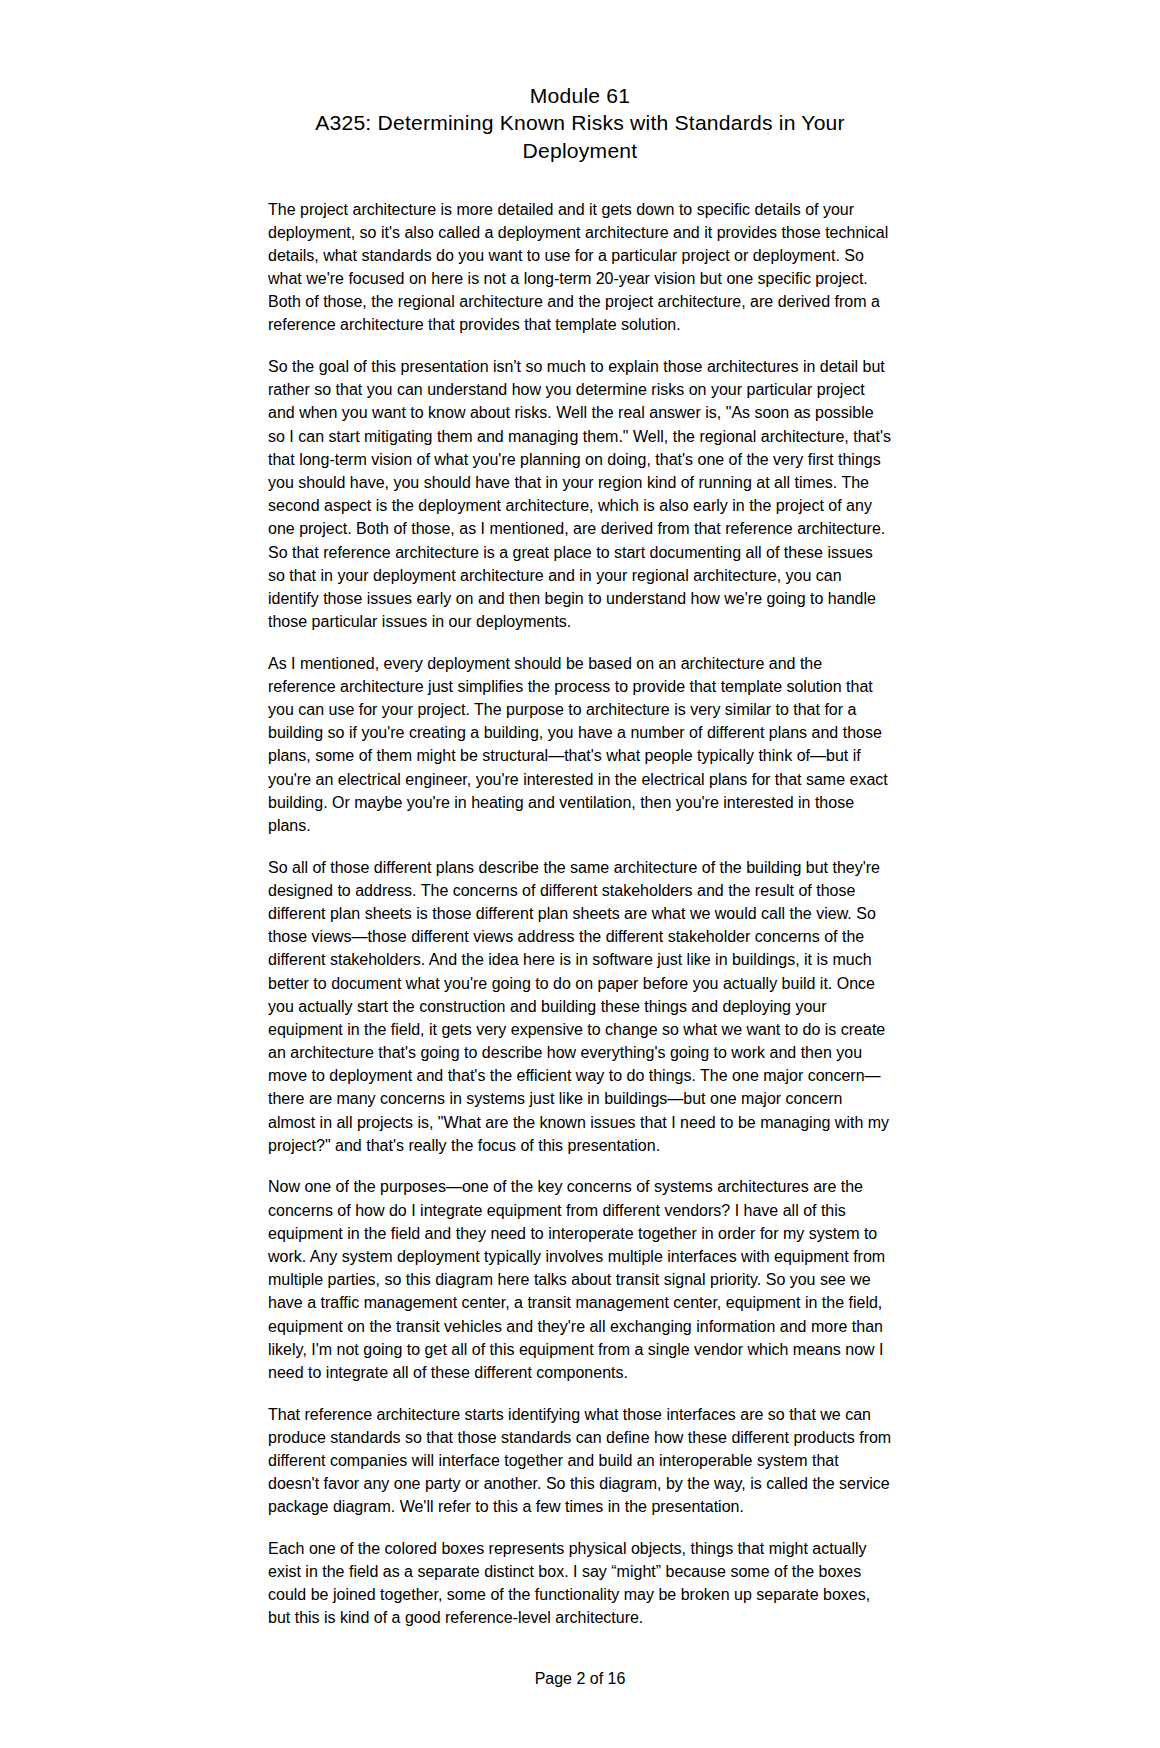Module 61
A325: Determining Known Risks with Standards in Your Deployment
The project architecture is more detailed and it gets down to specific details of your deployment, so it's also called a deployment architecture and it provides those technical details, what standards do you want to use for a particular project or deployment. So what we're focused on here is not a long-term 20-year vision but one specific project. Both of those, the regional architecture and the project architecture, are derived from a reference architecture that provides that template solution.
So the goal of this presentation isn't so much to explain those architectures in detail but rather so that you can understand how you determine risks on your particular project and when you want to know about risks. Well the real answer is, "As soon as possible so I can start mitigating them and managing them." Well, the regional architecture, that's that long-term vision of what you're planning on doing, that's one of the very first things you should have, you should have that in your region kind of running at all times. The second aspect is the deployment architecture, which is also early in the project of any one project. Both of those, as I mentioned, are derived from that reference architecture. So that reference architecture is a great place to start documenting all of these issues so that in your deployment architecture and in your regional architecture, you can identify those issues early on and then begin to understand how we're going to handle those particular issues in our deployments.
As I mentioned, every deployment should be based on an architecture and the reference architecture just simplifies the process to provide that template solution that you can use for your project. The purpose to architecture is very similar to that for a building so if you're creating a building, you have a number of different plans and those plans, some of them might be structural—that's what people typically think of—but if you're an electrical engineer, you're interested in the electrical plans for that same exact building. Or maybe you're in heating and ventilation, then you're interested in those plans.
So all of those different plans describe the same architecture of the building but they're designed to address. The concerns of different stakeholders and the result of those different plan sheets is those different plan sheets are what we would call the view. So those views—those different views address the different stakeholder concerns of the different stakeholders. And the idea here is in software just like in buildings, it is much better to document what you're going to do on paper before you actually build it. Once you actually start the construction and building these things and deploying your equipment in the field, it gets very expensive to change so what we want to do is create an architecture that's going to describe how everything's going to work and then you move to deployment and that's the efficient way to do things. The one major concern—there are many concerns in systems just like in buildings—but one major concern almost in all projects is, "What are the known issues that I need to be managing with my project?" and that's really the focus of this presentation.
Now one of the purposes—one of the key concerns of systems architectures are the concerns of how do I integrate equipment from different vendors? I have all of this equipment in the field and they need to interoperate together in order for my system to work. Any system deployment typically involves multiple interfaces with equipment from multiple parties, so this diagram here talks about transit signal priority. So you see we have a traffic management center, a transit management center, equipment in the field, equipment on the transit vehicles and they're all exchanging information and more than likely, I'm not going to get all of this equipment from a single vendor which means now I need to integrate all of these different components.
That reference architecture starts identifying what those interfaces are so that we can produce standards so that those standards can define how these different products from different companies will interface together and build an interoperable system that doesn't favor any one party or another. So this diagram, by the way, is called the service package diagram. We'll refer to this a few times in the presentation.
Each one of the colored boxes represents physical objects, things that might actually exist in the field as a separate distinct box. I say “might” because some of the boxes could be joined together, some of the functionality may be broken up separate boxes, but this is kind of a good reference-level architecture.
Page 2 of 16